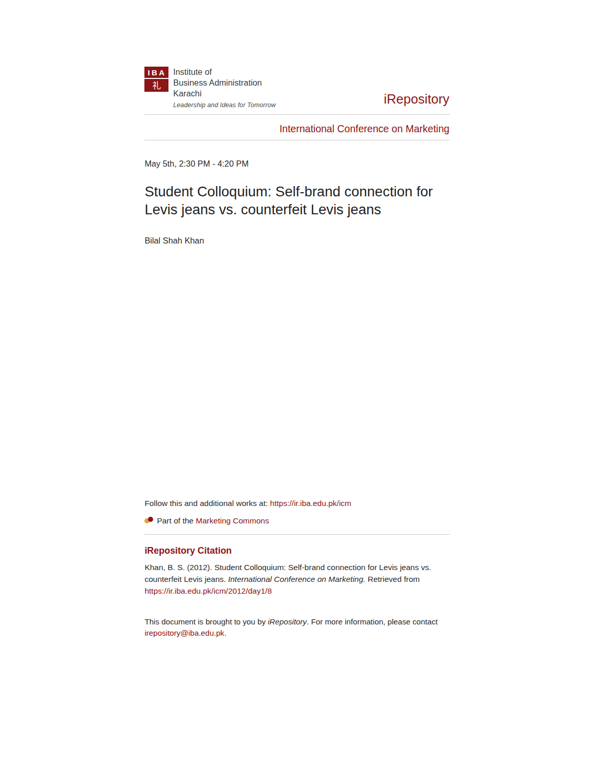IBA
礼
Institute of
Business Administration
Karachi
Leadership and Ideas for Tomorrow
iRepository
International Conference on Marketing
May 5th, 2:30 PM - 4:20 PM
Student Colloquium: Self-brand connection for Levis jeans vs. counterfeit Levis jeans
Bilal Shah Khan
Follow this and additional works at: https://ir.iba.edu.pk/icm
Part of the Marketing Commons
iRepository Citation
Khan, B. S. (2012). Student Colloquium: Self-brand connection for Levis jeans vs. counterfeit Levis jeans. International Conference on Marketing. Retrieved from https://ir.iba.edu.pk/icm/2012/day1/8
This document is brought to you by iRepository. For more information, please contact irepository@iba.edu.pk.